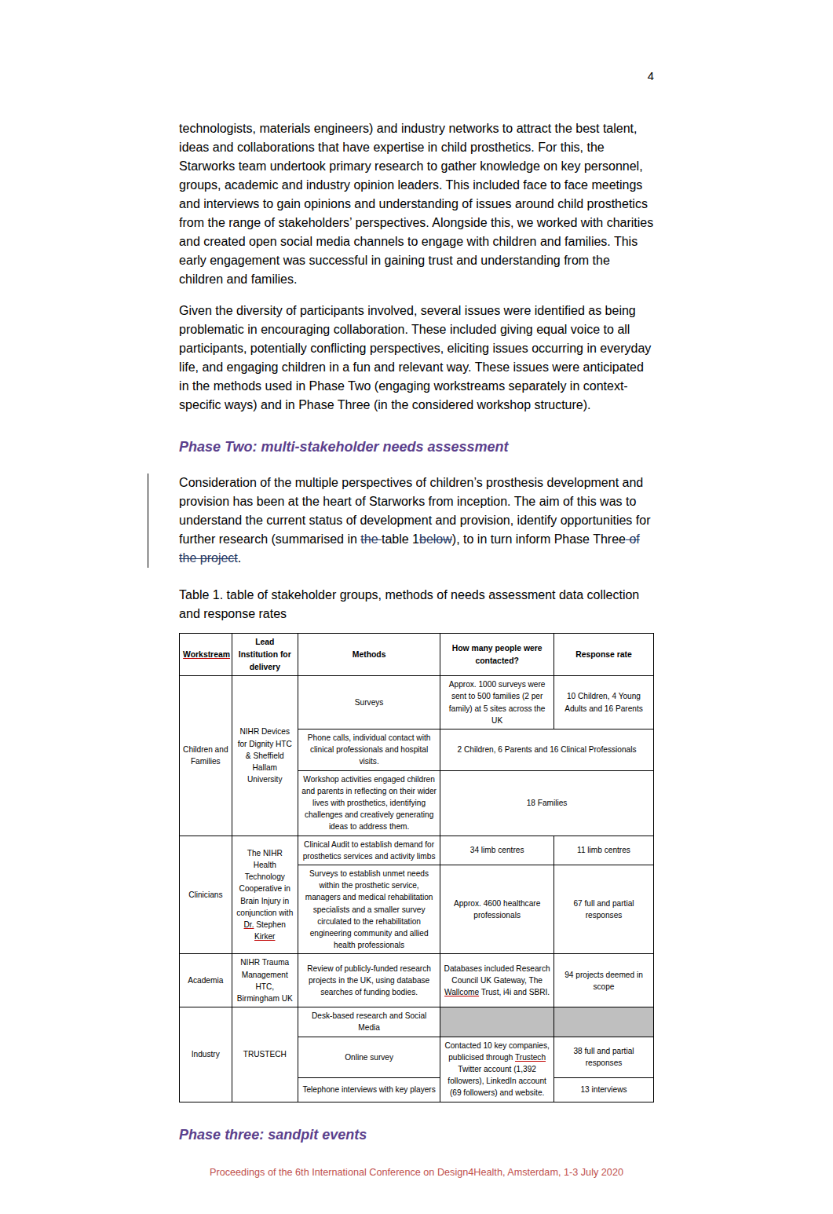4
technologists, materials engineers) and industry networks to attract the best talent, ideas and collaborations that have expertise in child prosthetics. For this, the Starworks team undertook primary research to gather knowledge on key personnel, groups, academic and industry opinion leaders. This included face to face meetings and interviews to gain opinions and understanding of issues around child prosthetics from the range of stakeholders’ perspectives. Alongside this, we worked with charities and created open social media channels to engage with children and families. This early engagement was successful in gaining trust and understanding from the children and families.
Given the diversity of participants involved, several issues were identified as being problematic in encouraging collaboration. These included giving equal voice to all participants, potentially conflicting perspectives, eliciting issues occurring in everyday life, and engaging children in a fun and relevant way. These issues were anticipated in the methods used in Phase Two (engaging workstreams separately in context-specific ways) and in Phase Three (in the considered workshop structure).
Phase Two: multi-stakeholder needs assessment
Consideration of the multiple perspectives of children’s prosthesis development and provision has been at the heart of Starworks from inception. The aim of this was to understand the current status of development and provision, identify opportunities for further research (summarised in the table 1below), to in turn inform Phase Three of the project.
Table 1. table of stakeholder groups, methods of needs assessment data collection and response rates
| Workstream | Lead Institution for delivery | Methods | How many people were contacted? | Response rate |
| --- | --- | --- | --- | --- |
| Children and Families | NIHR Devices for Dignity HTC & Sheffield Hallam University | Surveys | Approx. 1000 surveys were sent to 500 families (2 per family) at 5 sites across the UK | 10 Children, 4 Young Adults and 16 Parents |
| Phone calls, individual contact with clinical professionals and hospital visits. | 2 Children, 6 Parents and 16 Clinical Professionals |
| Workshop activities engaged children and parents in reflecting on their wider lives with prosthetics, identifying challenges and creatively generating ideas to address them. | 18 Families |
| Clinicians | The NIHR Health Technology Cooperative in Brain Injury in conjunction with Dr. Stephen Kirker | Clinical Audit to establish demand for prosthetics services and activity limbs | 34 limb centres | 11 limb centres |
| Surveys to establish unmet needs within the prosthetic service, managers and medical rehabilitation specialists and a smaller survey circulated to the rehabilitation engineering community and allied health professionals | Approx. 4600 healthcare professionals | 67 full and partial responses |
| Academia | NIHR Trauma Management HTC, Birmingham UK | Review of publicly-funded research projects in the UK, using database searches of funding bodies. | Databases included Research Council UK Gateway, The Wallcome Trust, i4i and SBRI. | 94 projects deemed in scope |
| Industry | TRUSTECH | Desk-based research and Social Media | | |
| Online survey | Contacted 10 key companies, publicised through Trustech Twitter account (1,392 followers), LinkedIn account (69 followers) and website. | 38 full and partial responses |
| Telephone interviews with key players | 13 interviews |
Phase three: sandpit events
Proceedings of the 6th International Conference on Design4Health, Amsterdam, 1-3 July 2020